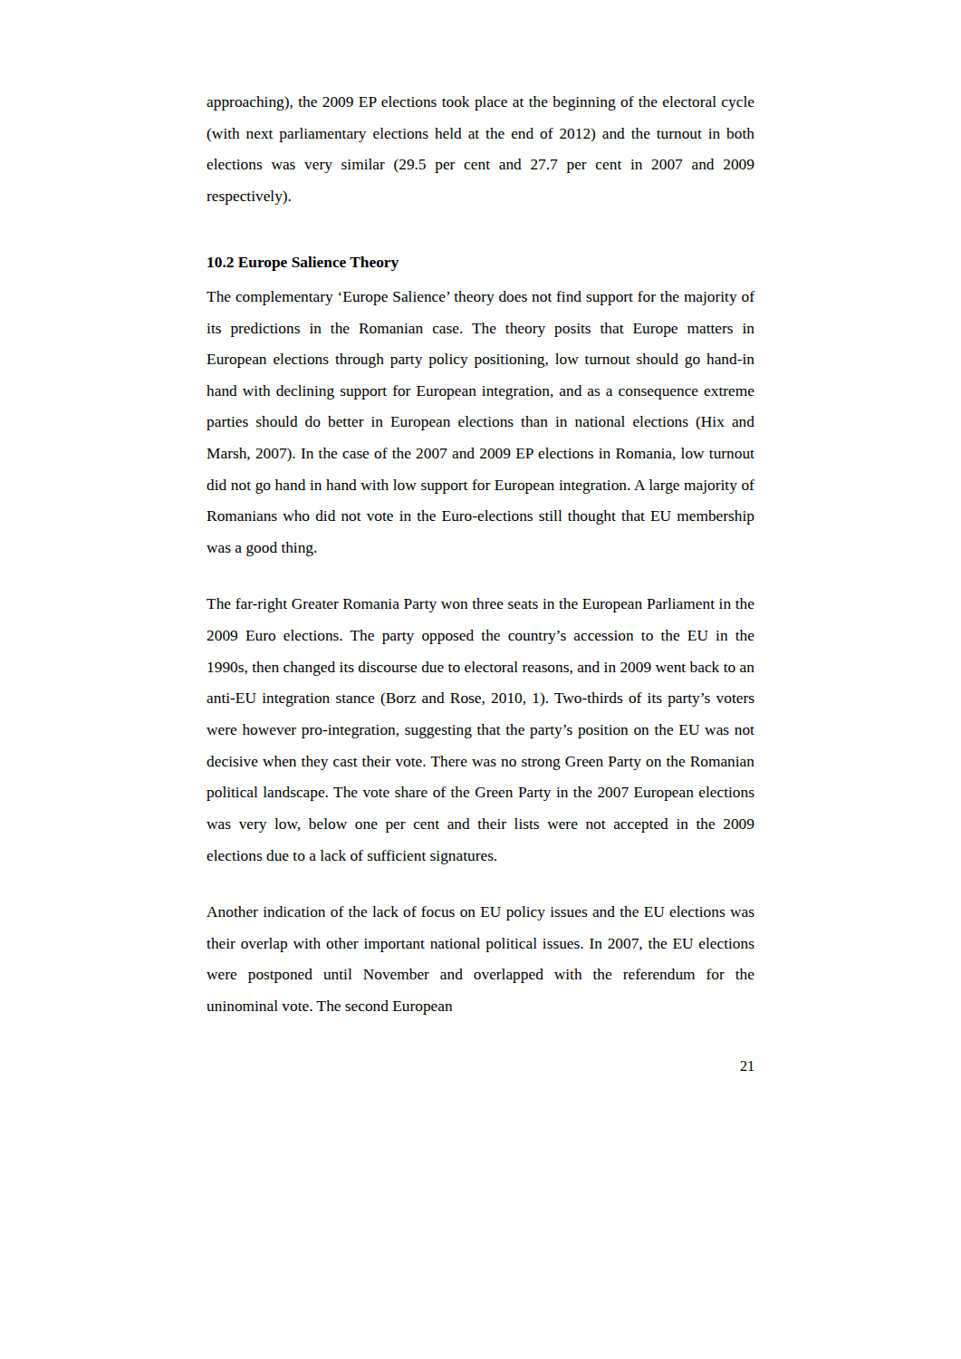approaching), the 2009 EP elections took place at the beginning of the electoral cycle (with next parliamentary elections held at the end of 2012) and the turnout in both elections was very similar (29.5 per cent and 27.7 per cent in 2007 and 2009 respectively).
10.2 Europe Salience Theory
The complementary ‘Europe Salience’ theory does not find support for the majority of its predictions in the Romanian case. The theory posits that Europe matters in European elections through party policy positioning, low turnout should go hand-in hand with declining support for European integration, and as a consequence extreme parties should do better in European elections than in national elections (Hix and Marsh, 2007). In the case of the 2007 and 2009 EP elections in Romania, low turnout did not go hand in hand with low support for European integration. A large majority of Romanians who did not vote in the Euro-elections still thought that EU membership was a good thing.
The far-right Greater Romania Party won three seats in the European Parliament in the 2009 Euro elections. The party opposed the country’s accession to the EU in the 1990s, then changed its discourse due to electoral reasons, and in 2009 went back to an anti-EU integration stance (Borz and Rose, 2010, 1). Two-thirds of its party’s voters were however pro-integration, suggesting that the party’s position on the EU was not decisive when they cast their vote. There was no strong Green Party on the Romanian political landscape. The vote share of the Green Party in the 2007 European elections was very low, below one per cent and their lists were not accepted in the 2009 elections due to a lack of sufficient signatures.
Another indication of the lack of focus on EU policy issues and the EU elections was their overlap with other important national political issues. In 2007, the EU elections were postponed until November and overlapped with the referendum for the uninominal vote. The second European
21